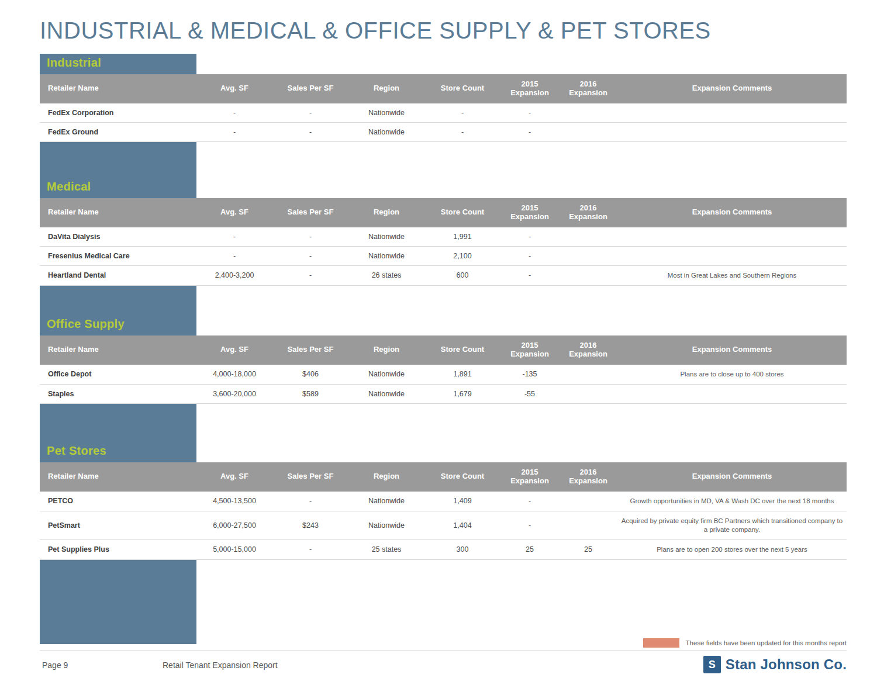INDUSTRIAL & MEDICAL & OFFICE SUPPLY & PET STORES
Industrial
| Retailer Name | Avg. SF | Sales Per SF | Region | Store Count | 2015 Expansion | 2016 Expansion | Expansion Comments |
| --- | --- | --- | --- | --- | --- | --- | --- |
| FedEx Corporation | - | - | Nationwide | - | - | | |
| FedEx Ground | - | - | Nationwide | - | - | | |
Medical
| Retailer Name | Avg. SF | Sales Per SF | Region | Store Count | 2015 Expansion | 2016 Expansion | Expansion Comments |
| --- | --- | --- | --- | --- | --- | --- | --- |
| DaVita Dialysis | - | - | Nationwide | 1,991 | - | | |
| Fresenius Medical Care | - | - | Nationwide | 2,100 | - | | |
| Heartland Dental | 2,400-3,200 | - | 26 states | 600 | - | | Most in Great Lakes and Southern Regions |
Office Supply
| Retailer Name | Avg. SF | Sales Per SF | Region | Store Count | 2015 Expansion | 2016 Expansion | Expansion Comments |
| --- | --- | --- | --- | --- | --- | --- | --- |
| Office Depot | 4,000-18,000 | $406 | Nationwide | 1,891 | -135 | | Plans are to close up to 400 stores |
| Staples | 3,600-20,000 | $589 | Nationwide | 1,679 | -55 | | |
Pet Stores
| Retailer Name | Avg. SF | Sales Per SF | Region | Store Count | 2015 Expansion | 2016 Expansion | Expansion Comments |
| --- | --- | --- | --- | --- | --- | --- | --- |
| PETCO | 4,500-13,500 | - | Nationwide | 1,409 | - | | Growth opportunities in MD, VA & Wash DC over the next 18 months |
| PetSmart | 6,000-27,500 | $243 | Nationwide | 1,404 | - | | Acquired by private equity firm BC Partners which transitioned company to a private company. |
| Pet Supplies Plus | 5,000-15,000 | - | 25 states | 300 | 25 | 25 | Plans are to open 200 stores over the next 5 years |
These fields have been updated for this months report
Page 9
Retail Tenant Expansion Report
S Stan Johnson Co.